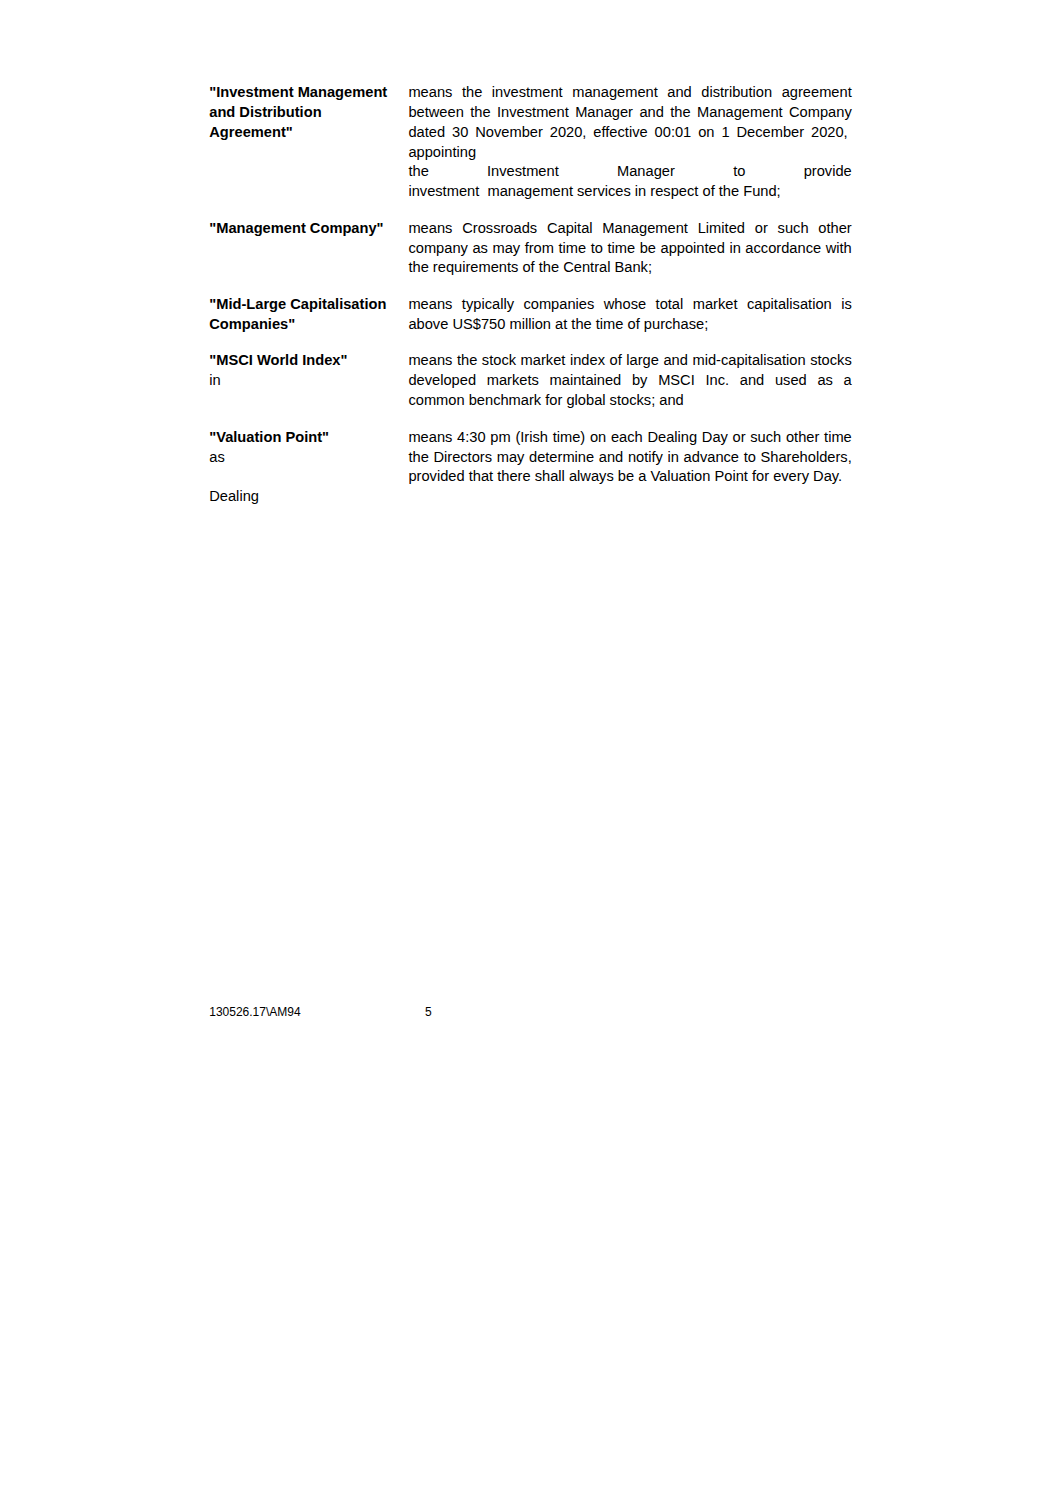| "Investment Management and Distribution Agreement" | means the investment management and distribution agreement between the Investment Manager and the Management Company dated 30 November 2020, effective 00:01 on 1 December 2020, appointing the Investment Manager to provide investment management services in respect of the Fund; |
| "Management Company" | means Crossroads Capital Management Limited or such other company as may from time to time be appointed in accordance with the requirements of the Central Bank; |
| "Mid-Large Capitalisation Companies" | means typically companies whose total market capitalisation is above US$750 million at the time of purchase; |
| "MSCI World Index" in | means the stock market index of large and mid-capitalisation stocks developed markets maintained by MSCI Inc. and used as a common benchmark for global stocks; and |
| "Valuation Point" as Dealing | means 4:30 pm (Irish time) on each Dealing Day or such other time the Directors may determine and notify in advance to Shareholders, provided that there shall always be a Valuation Point for every Day. |
130526.17\AM94 5